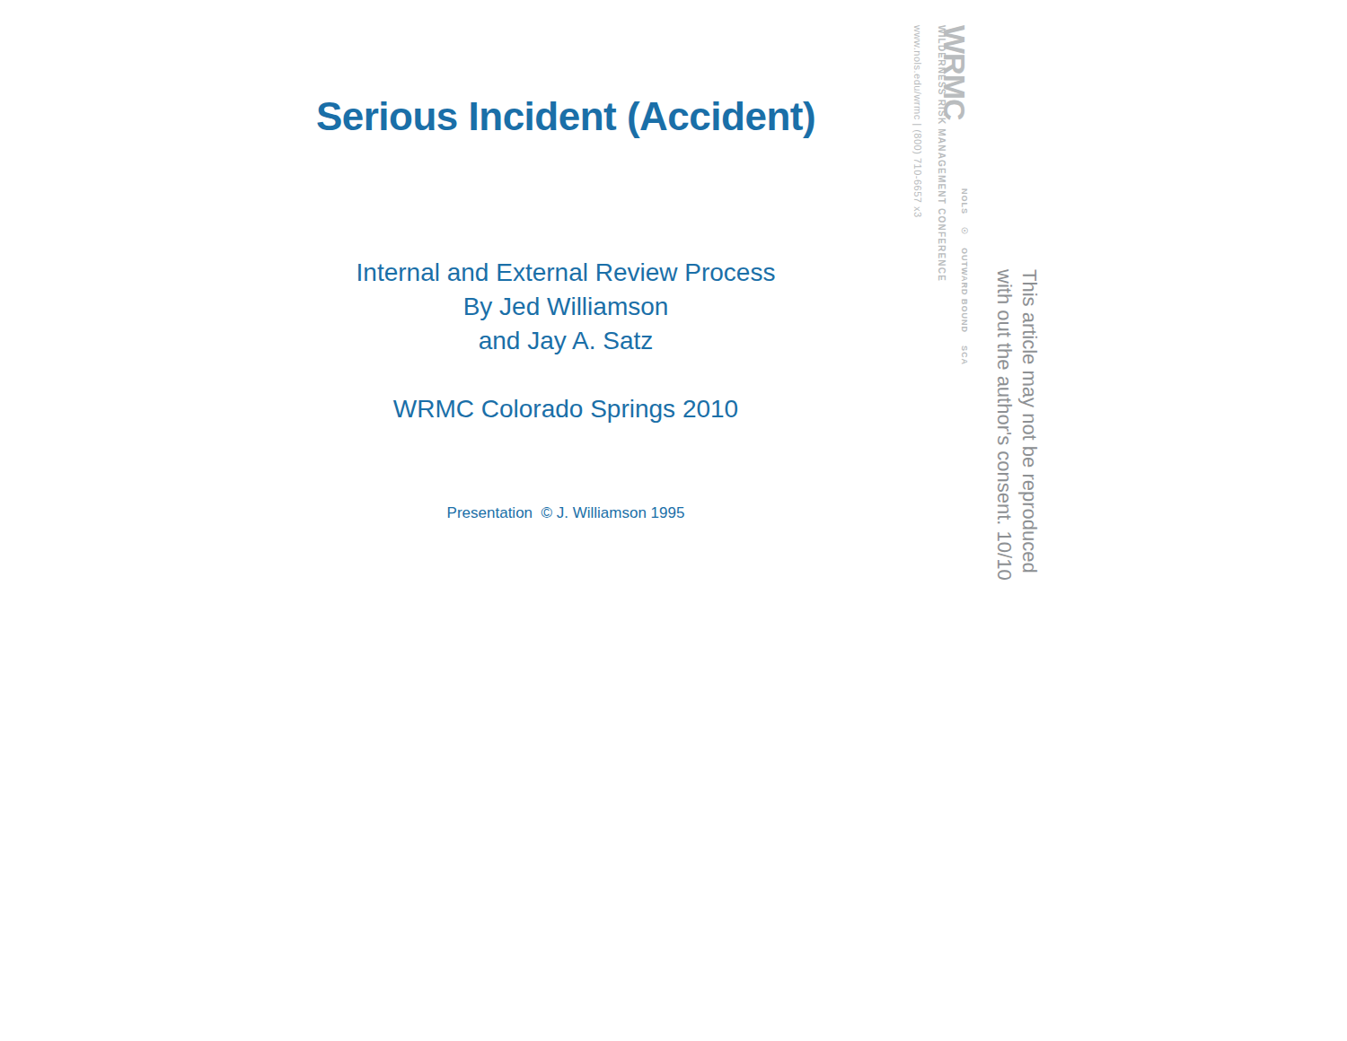Serious Incident (Accident)
Internal and External Review Process
By Jed Williamson
and Jay A. Satz
WRMC Colorado Springs 2010
Presentation © J. Williamson 1995
www.nols.edu/wrmc | (800) 710-6657 x3
Wilderness Risk Management Conference
WRMC
NOLS☉OUTWARD BOUND SCA
This article may not be reproduced with out the author's consent. 10/10